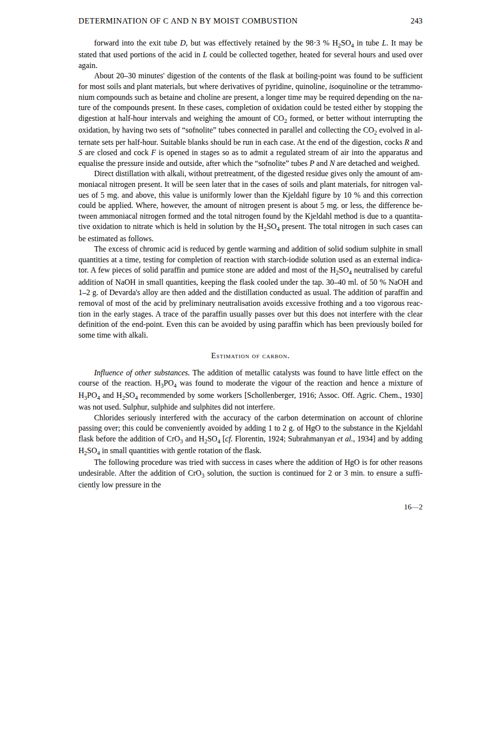DETERMINATION OF C AND N BY MOIST COMBUSTION243
forward into the exit tube D, but was effectively retained by the 98·3 % H2SO4 in tube L. It may be stated that used portions of the acid in L could be collected together, heated for several hours and used over again.
About 20–30 minutes' digestion of the contents of the flask at boiling-point was found to be sufficient for most soils and plant materials, but where derivatives of pyridine, quinoline, isoquinoline or the tetrammonium compounds such as betaine and choline are present, a longer time may be required depending on the nature of the compounds present. In these cases, completion of oxidation could be tested either by stopping the digestion at half-hour intervals and weighing the amount of CO2 formed, or better without interrupting the oxidation, by having two sets of “sofnolite” tubes connected in parallel and collecting the CO2 evolved in alternate sets per half-hour. Suitable blanks should be run in each case. At the end of the digestion, cocks R and S are closed and cock F is opened in stages so as to admit a regulated stream of air into the apparatus and equalise the pressure inside and outside, after which the “sofnolite” tubes P and N are detached and weighed.
Direct distillation with alkali, without pretreatment, of the digested residue gives only the amount of ammoniacal nitrogen present. It will be seen later that in the cases of soils and plant materials, for nitrogen values of 5 mg. and above, this value is uniformly lower than the Kjeldahl figure by 10 % and this correction could be applied. Where, however, the amount of nitrogen present is about 5 mg. or less, the difference between ammoniacal nitrogen formed and the total nitrogen found by the Kjeldahl method is due to a quantitative oxidation to nitrate which is held in solution by the H2SO4 present. The total nitrogen in such cases can be estimated as follows.
The excess of chromic acid is reduced by gentle warming and addition of solid sodium sulphite in small quantities at a time, testing for completion of reaction with starch-iodide solution used as an external indicator. A few pieces of solid paraffin and pumice stone are added and most of the H2SO4 neutralised by careful addition of NaOH in small quantities, keeping the flask cooled under the tap. 30–40 ml. of 50 % NaOH and 1–2 g. of Devarda's alloy are then added and the distillation conducted as usual. The addition of paraffin and removal of most of the acid by preliminary neutralisation avoids excessive frothing and a too vigorous reaction in the early stages. A trace of the paraffin usually passes over but this does not interfere with the clear definition of the end-point. Even this can be avoided by using paraffin which has been previously boiled for some time with alkali.
Estimation of carbon.
Influence of other substances. The addition of metallic catalysts was found to have little effect on the course of the reaction. H3PO4 was found to moderate the vigour of the reaction and hence a mixture of H3PO4 and H2SO4 recommended by some workers [Schollenberger, 1916; Assoc. Off. Agric. Chem., 1930] was not used. Sulphur, sulphide and sulphites did not interfere.
Chlorides seriously interfered with the accuracy of the carbon determination on account of chlorine passing over; this could be conveniently avoided by adding 1 to 2 g. of HgO to the substance in the Kjeldahl flask before the addition of CrO3 and H2SO4 [cf. Florentin, 1924; Subrahmanyan et al., 1934] and by adding H2SO4 in small quantities with gentle rotation of the flask.
The following procedure was tried with success in cases where the addition of HgO is for other reasons undesirable. After the addition of CrO3 solution, the suction is continued for 2 or 3 min. to ensure a sufficiently low pressure in the
16—2